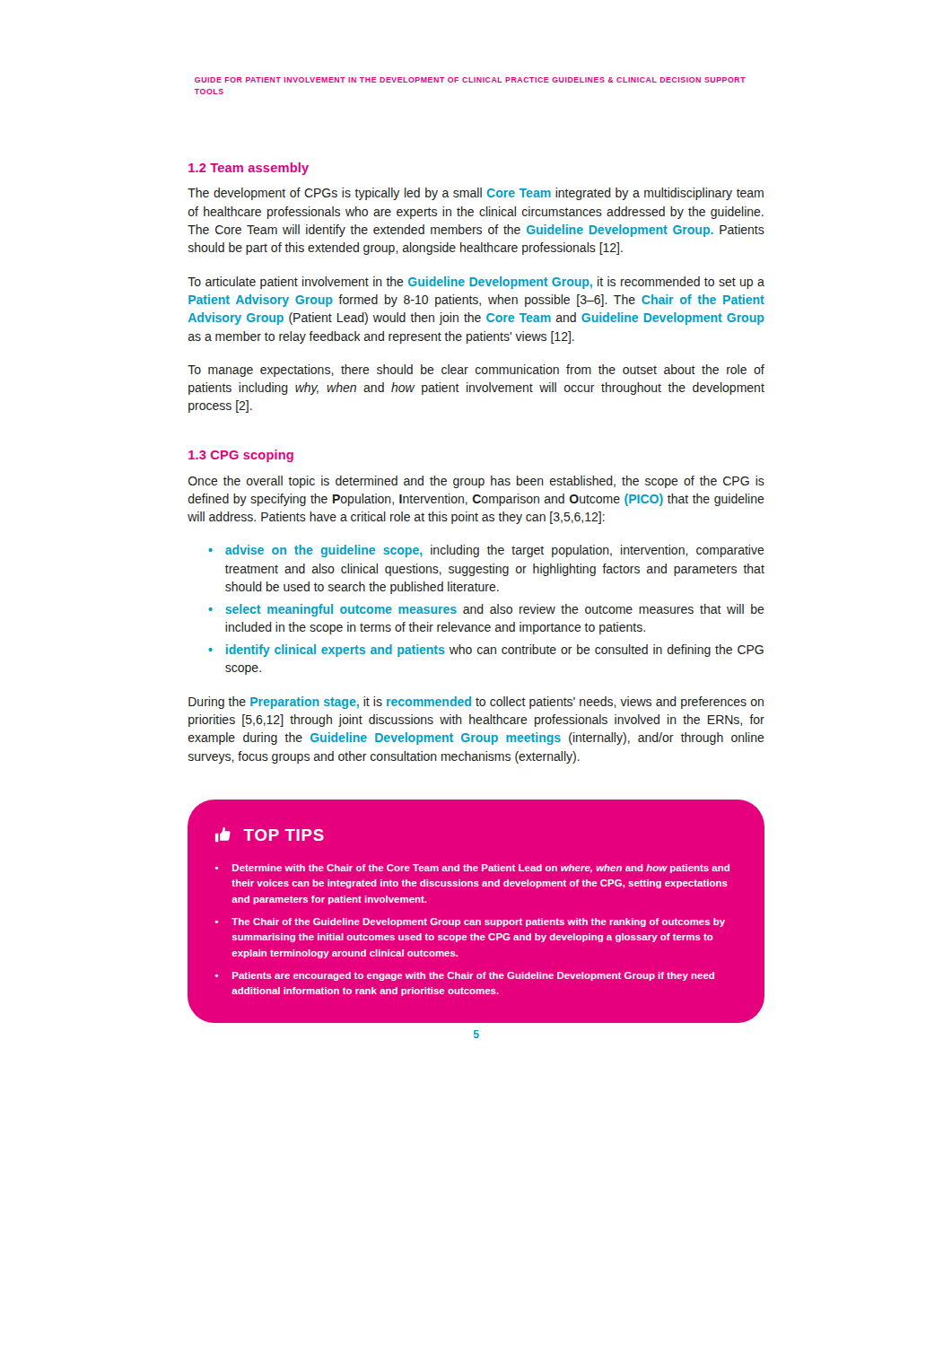Guide for patient involvement in the development of clinical practice guidelines & clinical decision support tools
1.2 Team assembly
The development of CPGs is typically led by a small Core Team integrated by a multidisciplinary team of healthcare professionals who are experts in the clinical circumstances addressed by the guideline. The Core Team will identify the extended members of the Guideline Development Group. Patients should be part of this extended group, alongside healthcare professionals [12].
To articulate patient involvement in the Guideline Development Group, it is recommended to set up a Patient Advisory Group formed by 8-10 patients, when possible [3–6]. The Chair of the Patient Advisory Group (Patient Lead) would then join the Core Team and Guideline Development Group as a member to relay feedback and represent the patients' views [12].
To manage expectations, there should be clear communication from the outset about the role of patients including why, when and how patient involvement will occur throughout the development process [2].
1.3 CPG scoping
Once the overall topic is determined and the group has been established, the scope of the CPG is defined by specifying the Population, Intervention, Comparison and Outcome (PICO) that the guideline will address. Patients have a critical role at this point as they can [3,5,6,12]:
advise on the guideline scope, including the target population, intervention, comparative treatment and also clinical questions, suggesting or highlighting factors and parameters that should be used to search the published literature.
select meaningful outcome measures and also review the outcome measures that will be included in the scope in terms of their relevance and importance to patients.
identify clinical experts and patients who can contribute or be consulted in defining the CPG scope.
During the Preparation stage, it is recommended to collect patients' needs, views and preferences on priorities [5,6,12] through joint discussions with healthcare professionals involved in the ERNs, for example during the Guideline Development Group meetings (internally), and/or through online surveys, focus groups and other consultation mechanisms (externally).
Top tips
Determine with the Chair of the Core Team and the Patient Lead on where, when and how patients and their voices can be integrated into the discussions and development of the CPG, setting expectations and parameters for patient involvement.
The Chair of the Guideline Development Group can support patients with the ranking of outcomes by summarising the initial outcomes used to scope the CPG and by developing a glossary of terms to explain terminology around clinical outcomes.
Patients are encouraged to engage with the Chair of the Guideline Development Group if they need additional information to rank and prioritise outcomes.
5